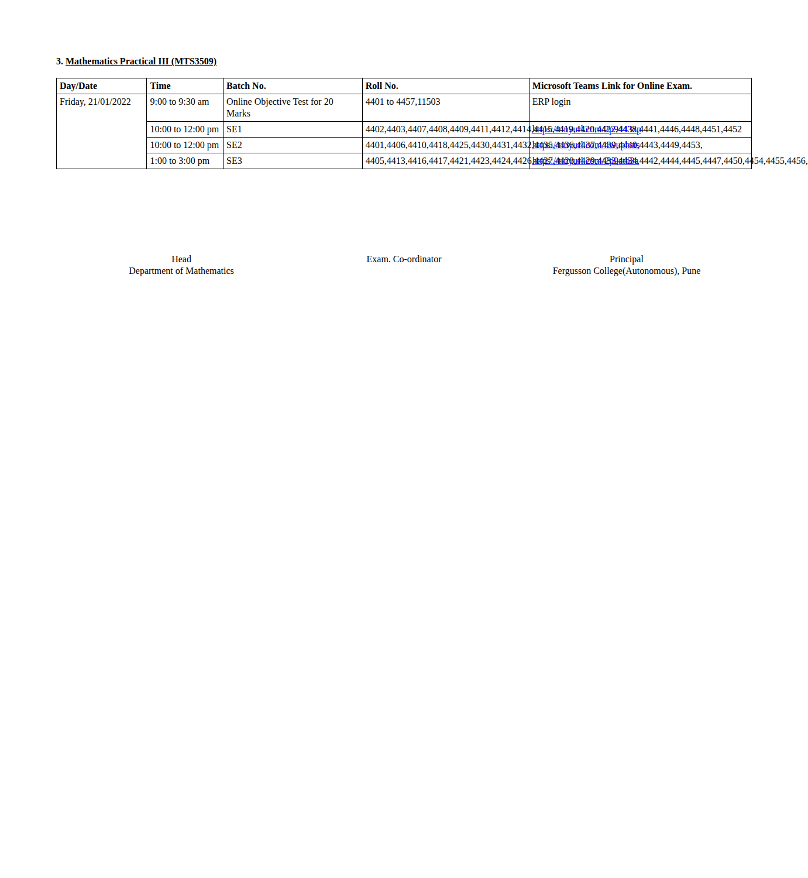3. Mathematics Practical III (MTS3509)
| Day/Date | Time | Batch No. | Roll No. | Microsoft Teams Link for Online Exam. |
| --- | --- | --- | --- | --- |
| Friday, 21/01/2022 | 9:00 to 9:30 am | Online Objective Test for 20 Marks | 4401 to 4457,11503 | ERP login |
| 10:00 to 12:00 pm | SE1 | 4402,4403,4407,4408,4409,4411,4412,4414,4415,4419,4420,4422,4438,4441,4446,4448,4451,4452 | https://tinyurl.com/2p9443zp |
| 10:00 to 12:00 pm | SE2 | 4401,4406,4410,4418,4425,4430,4431,4432,4435,4436,4437,4439,4440,4443,4449,4453, | https://tinyurl.com/4wuphsts |
| 1:00 to 3:00 pm | SE3 | 4405,4413,4416,4417,4421,4423,4424,4426,4427,4428,4429,4433,4434,4442,4444,4445,4447,4450,4454,4455,4456,11503, | https://tinyurl.com/2p9atb3a |
| Head Department of Mathematics | Exam. Co-ordinator | Principal Fergusson College(Autonomous), Pune |